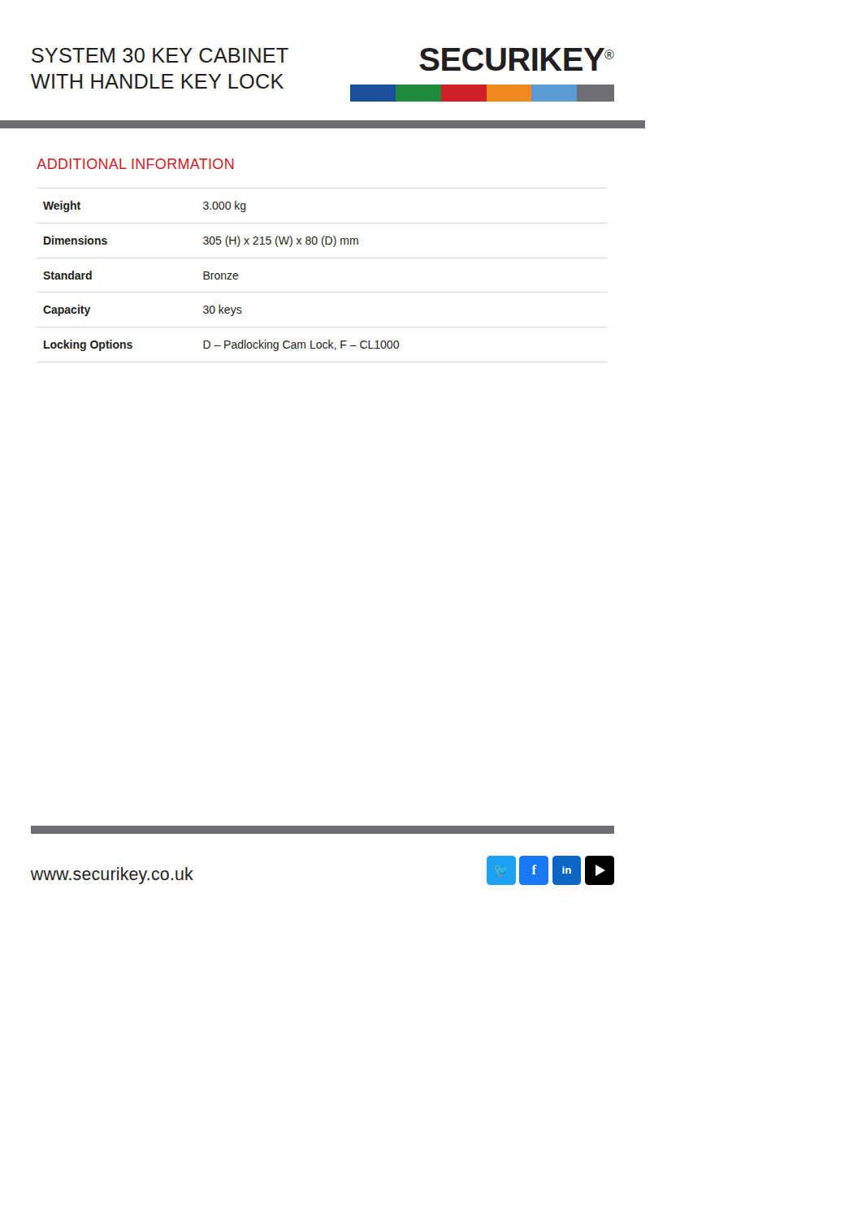SYSTEM 30 KEY CABINET WITH HANDLE KEY LOCK
SECURIKEY®
ADDITIONAL INFORMATION
| Weight | 3.000 kg |
| Dimensions | 305 (H) x 215 (W) x 80 (D) mm |
| Standard | Bronze |
| Capacity | 30 keys |
| Locking Options | D – Padlocking Cam Lock, F – CL1000 |
www.securikey.co.uk
🐦
f
in